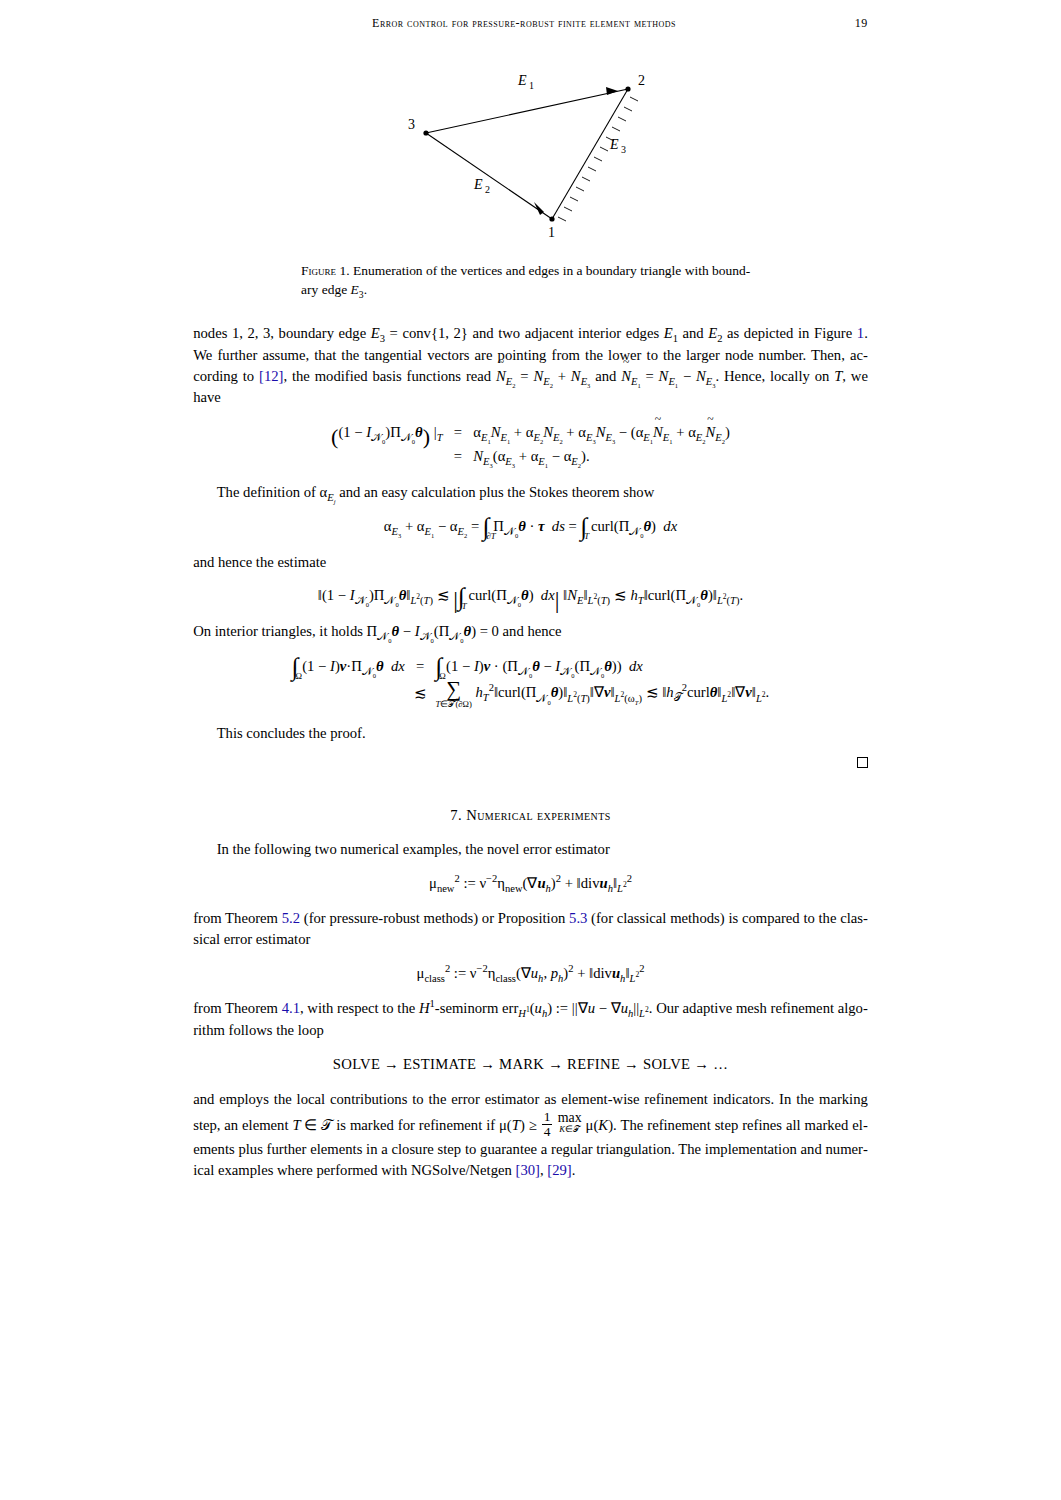Error control for pressure-robust finite element methods 19
E1 E2 E3 2 3 1
Figure 1. Enumeration of the vertices and edges in a boundary triangle with boundary edge E3.
nodes 1, 2, 3, boundary edge E3 = conv{1, 2} and two adjacent interior edges E1 and E2 as depicted in Figure 1. We further assume, that the tangential vectors are pointing from the lower to the larger node number. Then, according to [12], the modified basis functions read ~NE2 = NE2 + NE3 and ~NE1 = NE1 − NE3. Hence, locally on T, we have
| ( (1 − I ~ 𝒩 0 )Π 𝒩 0 θ ) / T | = | α E 1 N E 1 + α E 2 N E 2 + α E 3 N E 3 − (α E 1 ~ N E 1 + α E 2 ~ N E 2 ) |
| | = | N E 3 (α E 3 + α E 1 − α E 2 ). |
The definition of αEj and an easy calculation plus the Stokes theorem show
αE3 + αE1 − αE2 = ∫∂T Π𝒩0θ · τ ds = ∫T curl(Π𝒩0θ) dx
and hence the estimate
‖(1 − I~𝒩0)Π𝒩0θ‖L2(T) ≲ |∫T curl(Π𝒩0θ) dx| ‖NE‖L2(T) ≲ hT‖curl(Π𝒩0θ)‖L2(T).
On interior triangles, it holds Π𝒩0θ − I~𝒩0(Π𝒩0θ) = 0 and hence
| ∫ Ω (1 − I ) v ·Π 𝒩 0 θ dx | = | ∫ Ω (1 − I ) v · (Π 𝒩 0 θ − I ~ 𝒩 0 (Π 𝒩 0 θ )) dx |
| | ≲ | ∑ T ∈𝒯(∂Ω) h T 2 ‖ curl (Π 𝒩 0 θ )‖ L 2 ( T ) ‖∇ v ‖ L 2 (ω T ) ≲ ‖ h 𝒯 2 curl θ ‖ L 2 ‖∇ v ‖ L 2 . |
This concludes the proof.
7. Numerical experiments
In the following two numerical examples, the novel error estimator
μnew2 := ν−2ηnew(∇uh)2 + ‖div uh‖L22
from Theorem 5.2 (for pressure-robust methods) or Proposition 5.3 (for classical methods) is compared to the classical error estimator
μclass2 := ν−2ηclass(∇uh, ph)2 + ‖div uh‖L22
from Theorem 4.1, with respect to the H1-seminorm errH1(uh) := ||∇u − ∇uh||L2. Our adaptive mesh refinement algorithm follows the loop
SOLVE → ESTIMATE → MARK → REFINE → SOLVE → …
and employs the local contributions to the error estimator as element-wise refinement indicators. In the marking step, an element T ∈ 𝒯 is marked for refinement if μ(T) ≥ 14 max K∈𝒯 μ(K). The refinement step refines all marked elements plus further elements in a closure step to guarantee a regular triangulation. The implementation and numerical examples where performed with NGSolve/Netgen [30], [29].